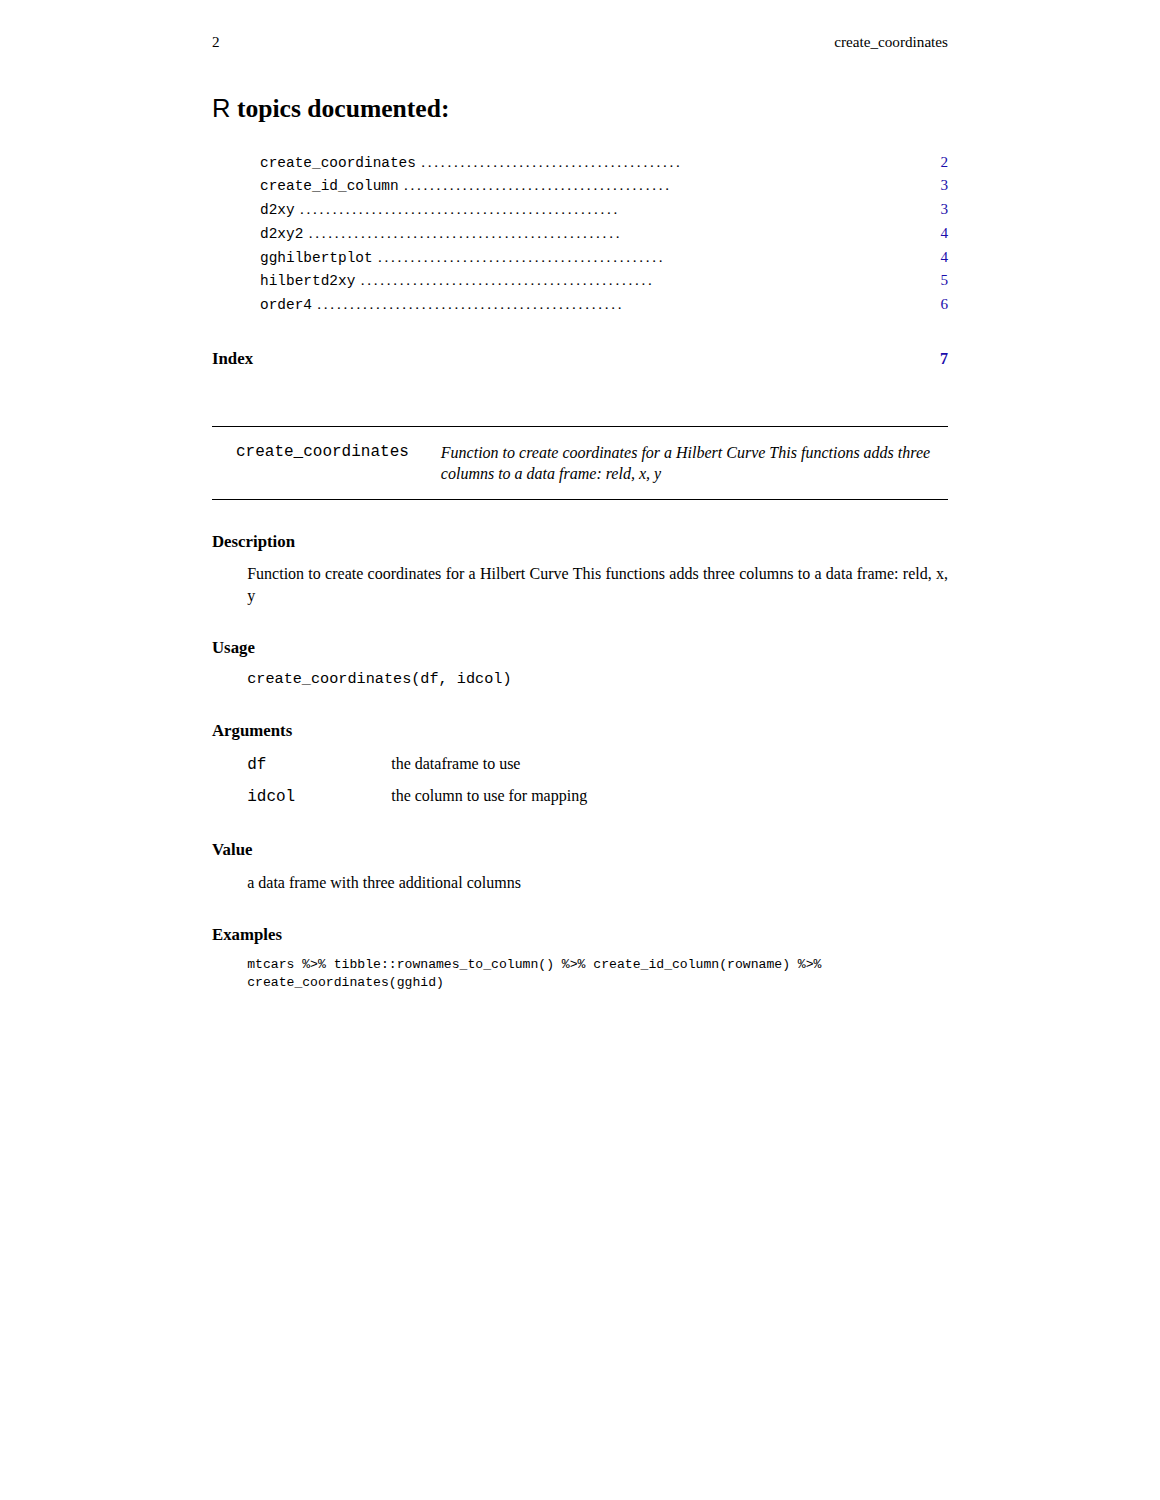2 create_coordinates
R topics documented:
create_coordinates........................................ 2
create_id_column......................................... 3
d2xy................................................. 3
d2xy2................................................ 4
gghilbertplot............................................ 4
hilbertd2xy............................................. 5
order4............................................... 6
Index 7
create_coordinates
Function to create coordinates for a Hilbert Curve This functions adds three columns to a data frame: reld, x, y
Description
Function to create coordinates for a Hilbert Curve This functions adds three columns to a data frame: reld, x, y
Usage
create_coordinates(df, idcol)
Arguments
df
the dataframe to use
idcol
the column to use for mapping
Value
a data frame with three additional columns
Examples
mtcars %>% tibble::rownames_to_column() %>% create_id_column(rowname) %>% create_coordinates(gghid)